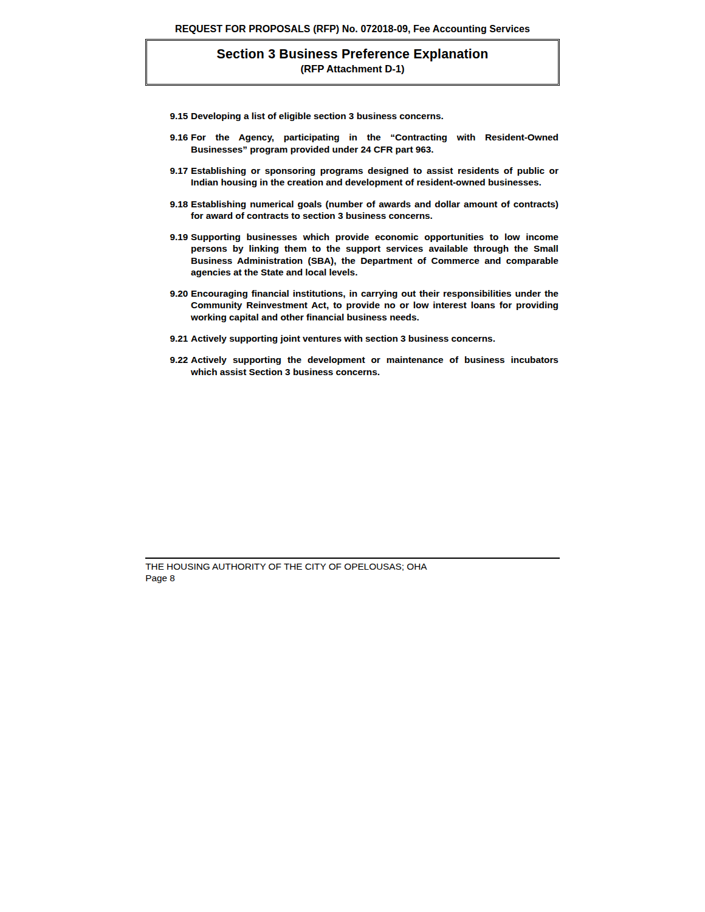REQUEST FOR PROPOSALS (RFP) No. 072018-09, Fee Accounting Services
Section 3 Business Preference Explanation
(RFP Attachment D-1)
9.15 Developing a list of eligible section 3 business concerns.
9.16 For the Agency, participating in the “Contracting with Resident-Owned Businesses” program provided under 24 CFR part 963.
9.17 Establishing or sponsoring programs designed to assist residents of public or Indian housing in the creation and development of resident-owned businesses.
9.18 Establishing numerical goals (number of awards and dollar amount of contracts) for award of contracts to section 3 business concerns.
9.19 Supporting businesses which provide economic opportunities to low income persons by linking them to the support services available through the Small Business Administration (SBA), the Department of Commerce and comparable agencies at the State and local levels.
9.20 Encouraging financial institutions, in carrying out their responsibilities under the Community Reinvestment Act, to provide no or low interest loans for providing working capital and other financial business needs.
9.21 Actively supporting joint ventures with section 3 business concerns.
9.22 Actively supporting the development or maintenance of business incubators which assist Section 3 business concerns.
THE HOUSING AUTHORITY OF THE CITY OF OPELOUSAS; OHA
Page 8